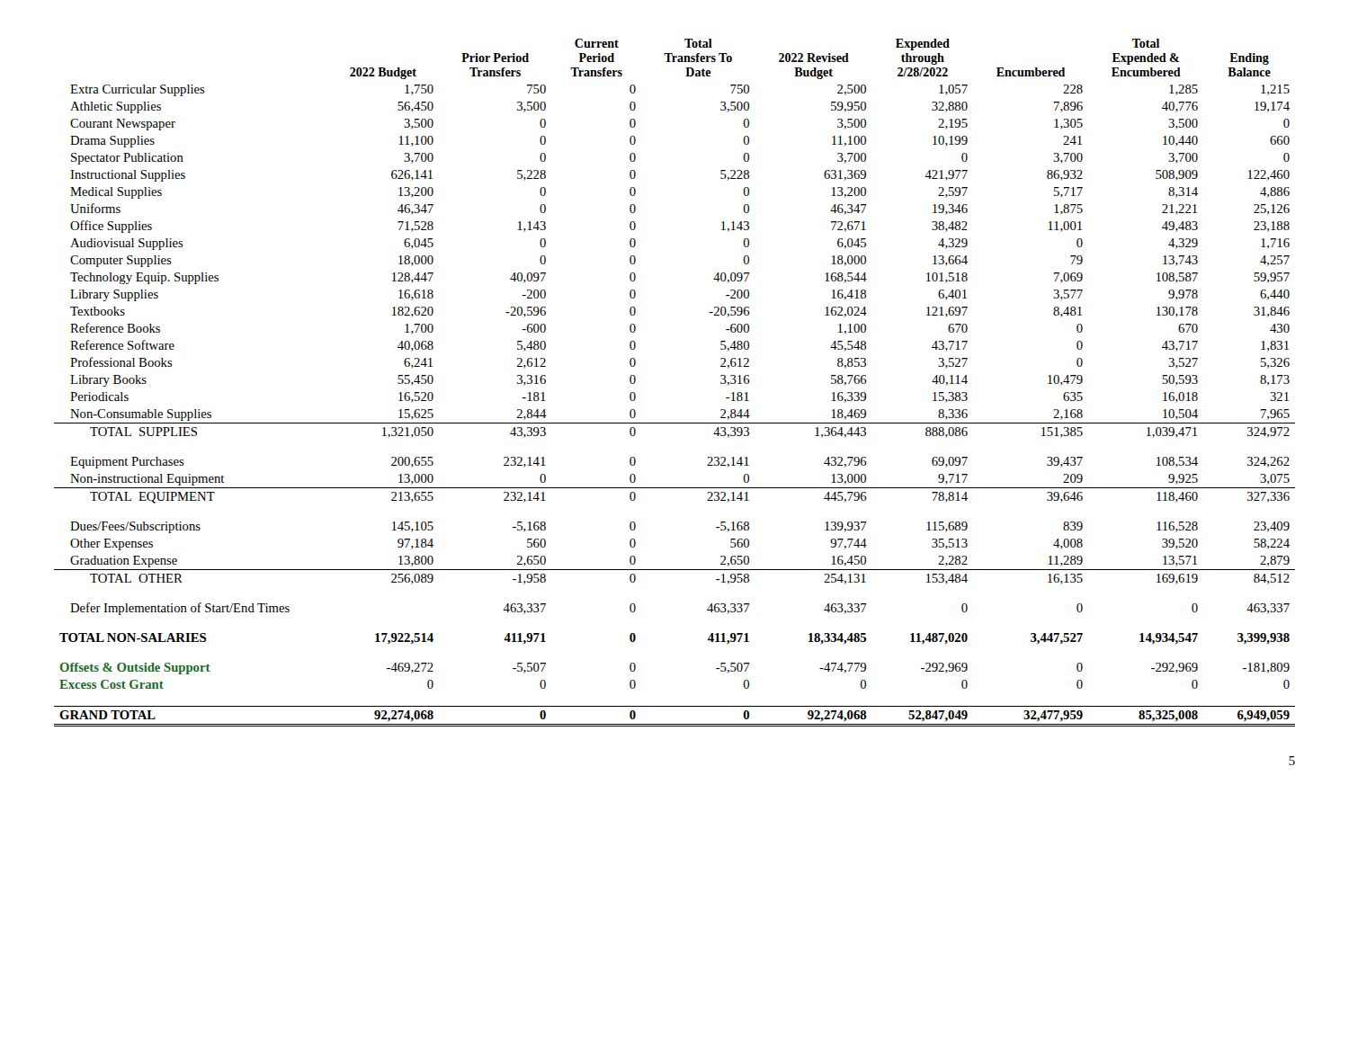| | 2022 Budget | Prior Period Transfers | Current Period Transfers | Total Transfers To Date | 2022 Revised Budget | Expended through 2/28/2022 | Encumbered | Total Expended & Encumbered | Ending Balance |
| --- | --- | --- | --- | --- | --- | --- | --- | --- | --- |
| Extra Curricular Supplies | 1,750 | 750 | 0 | 750 | 2,500 | 1,057 | 228 | 1,285 | 1,215 |
| Athletic Supplies | 56,450 | 3,500 | 0 | 3,500 | 59,950 | 32,880 | 7,896 | 40,776 | 19,174 |
| Courant Newspaper | 3,500 | 0 | 0 | 0 | 3,500 | 2,195 | 1,305 | 3,500 | 0 |
| Drama Supplies | 11,100 | 0 | 0 | 0 | 11,100 | 10,199 | 241 | 10,440 | 660 |
| Spectator Publication | 3,700 | 0 | 0 | 0 | 3,700 | 0 | 3,700 | 3,700 | 0 |
| Instructional Supplies | 626,141 | 5,228 | 0 | 5,228 | 631,369 | 421,977 | 86,932 | 508,909 | 122,460 |
| Medical Supplies | 13,200 | 0 | 0 | 0 | 13,200 | 2,597 | 5,717 | 8,314 | 4,886 |
| Uniforms | 46,347 | 0 | 0 | 0 | 46,347 | 19,346 | 1,875 | 21,221 | 25,126 |
| Office Supplies | 71,528 | 1,143 | 0 | 1,143 | 72,671 | 38,482 | 11,001 | 49,483 | 23,188 |
| Audiovisual Supplies | 6,045 | 0 | 0 | 0 | 6,045 | 4,329 | 0 | 4,329 | 1,716 |
| Computer Supplies | 18,000 | 0 | 0 | 0 | 18,000 | 13,664 | 79 | 13,743 | 4,257 |
| Technology Equip. Supplies | 128,447 | 40,097 | 0 | 40,097 | 168,544 | 101,518 | 7,069 | 108,587 | 59,957 |
| Library Supplies | 16,618 | -200 | 0 | -200 | 16,418 | 6,401 | 3,577 | 9,978 | 6,440 |
| Textbooks | 182,620 | -20,596 | 0 | -20,596 | 162,024 | 121,697 | 8,481 | 130,178 | 31,846 |
| Reference Books | 1,700 | -600 | 0 | -600 | 1,100 | 670 | 0 | 670 | 430 |
| Reference Software | 40,068 | 5,480 | 0 | 5,480 | 45,548 | 43,717 | 0 | 43,717 | 1,831 |
| Professional Books | 6,241 | 2,612 | 0 | 2,612 | 8,853 | 3,527 | 0 | 3,527 | 5,326 |
| Library Books | 55,450 | 3,316 | 0 | 3,316 | 58,766 | 40,114 | 10,479 | 50,593 | 8,173 |
| Periodicals | 16,520 | -181 | 0 | -181 | 16,339 | 15,383 | 635 | 16,018 | 321 |
| Non-Consumable Supplies | 15,625 | 2,844 | 0 | 2,844 | 18,469 | 8,336 | 2,168 | 10,504 | 7,965 |
| TOTAL SUPPLIES | 1,321,050 | 43,393 | 0 | 43,393 | 1,364,443 | 888,086 | 151,385 | 1,039,471 | 324,972 |
| Equipment Purchases | 200,655 | 232,141 | 0 | 232,141 | 432,796 | 69,097 | 39,437 | 108,534 | 324,262 |
| Non-instructional Equipment | 13,000 | 0 | 0 | 0 | 13,000 | 9,717 | 209 | 9,925 | 3,075 |
| TOTAL EQUIPMENT | 213,655 | 232,141 | 0 | 232,141 | 445,796 | 78,814 | 39,646 | 118,460 | 327,336 |
| Dues/Fees/Subscriptions | 145,105 | -5,168 | 0 | -5,168 | 139,937 | 115,689 | 839 | 116,528 | 23,409 |
| Other Expenses | 97,184 | 560 | 0 | 560 | 97,744 | 35,513 | 4,008 | 39,520 | 58,224 |
| Graduation Expense | 13,800 | 2,650 | 0 | 2,650 | 16,450 | 2,282 | 11,289 | 13,571 | 2,879 |
| TOTAL OTHER | 256,089 | -1,958 | 0 | -1,958 | 254,131 | 153,484 | 16,135 | 169,619 | 84,512 |
| Defer Implementation of Start/End Times | | 463,337 | 0 | 463,337 | 463,337 | 0 | 0 | 0 | 463,337 |
| TOTAL NON-SALARIES | 17,922,514 | 411,971 | 0 | 411,971 | 18,334,485 | 11,487,020 | 3,447,527 | 14,934,547 | 3,399,938 |
| Offsets & Outside Support | -469,272 | -5,507 | 0 | -5,507 | -474,779 | -292,969 | 0 | -292,969 | -181,809 |
| Excess Cost Grant | 0 | 0 | 0 | 0 | 0 | 0 | 0 | 0 | 0 |
| GRAND TOTAL | 92,274,068 | 0 | 0 | 0 | 92,274,068 | 52,847,049 | 32,477,959 | 85,325,008 | 6,949,059 |
5